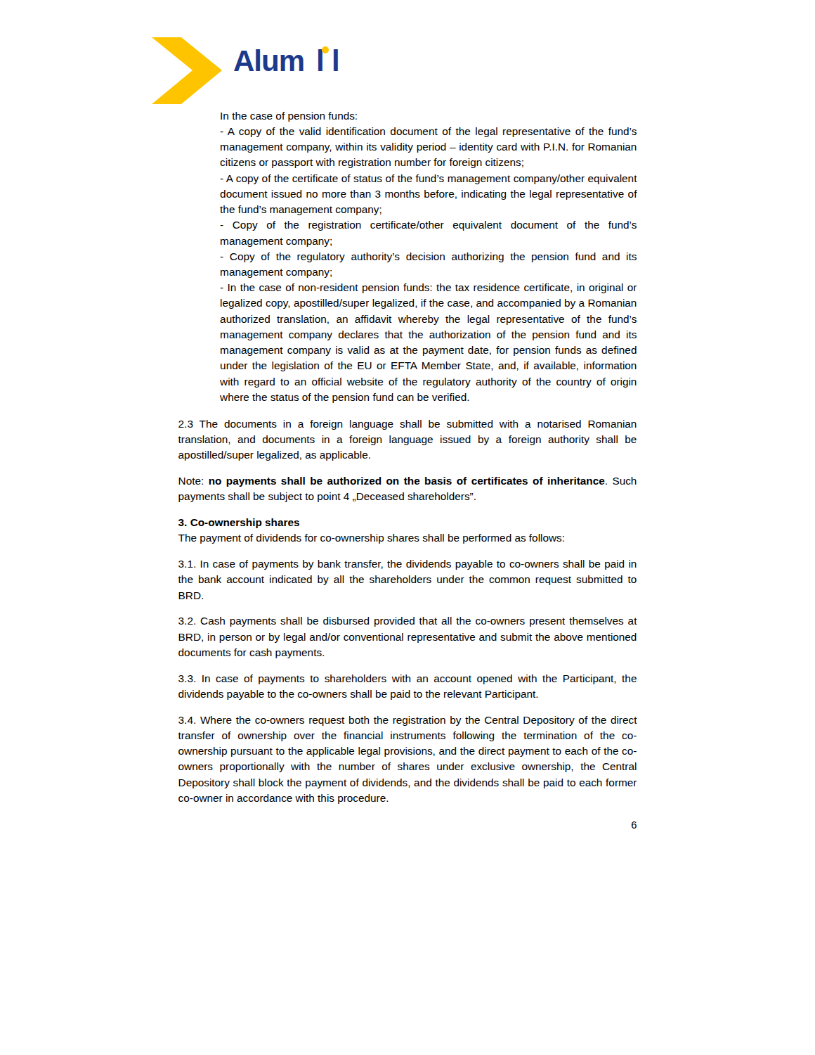Alum l l
In the case of pension funds:
- A copy of the valid identification document of the legal representative of the fund’s management company, within its validity period – identity card with P.I.N. for Romanian citizens or passport with registration number for foreign citizens;
- A copy of the certificate of status of the fund’s management company/other equivalent document issued no more than 3 months before, indicating the legal representative of the fund’s management company;
- Copy of the registration certificate/other equivalent document of the fund’s management company;
- Copy of the regulatory authority’s decision authorizing the pension fund and its management company;
- In the case of non-resident pension funds: the tax residence certificate, in original or legalized copy, apostilled/super legalized, if the case, and accompanied by a Romanian authorized translation, an affidavit whereby the legal representative of the fund’s management company declares that the authorization of the pension fund and its management company is valid as at the payment date, for pension funds as defined under the legislation of the EU or EFTA Member State, and, if available, information with regard to an official website of the regulatory authority of the country of origin where the status of the pension fund can be verified.
2.3 The documents in a foreign language shall be submitted with a notarised Romanian translation, and documents in a foreign language issued by a foreign authority shall be apostilled/super legalized, as applicable.
Note: no payments shall be authorized on the basis of certificates of inheritance. Such payments shall be subject to point 4 „Deceased shareholders”.
3. Co-ownership shares
The payment of dividends for co-ownership shares shall be performed as follows:
3.1. In case of payments by bank transfer, the dividends payable to co-owners shall be paid in the bank account indicated by all the shareholders under the common request submitted to BRD.
3.2. Cash payments shall be disbursed provided that all the co-owners present themselves at BRD, in person or by legal and/or conventional representative and submit the above mentioned documents for cash payments.
3.3. In case of payments to shareholders with an account opened with the Participant, the dividends payable to the co-owners shall be paid to the relevant Participant.
3.4. Where the co-owners request both the registration by the Central Depository of the direct transfer of ownership over the financial instruments following the termination of the co-ownership pursuant to the applicable legal provisions, and the direct payment to each of the co-owners proportionally with the number of shares under exclusive ownership, the Central Depository shall block the payment of dividends, and the dividends shall be paid to each former co-owner in accordance with this procedure.
6